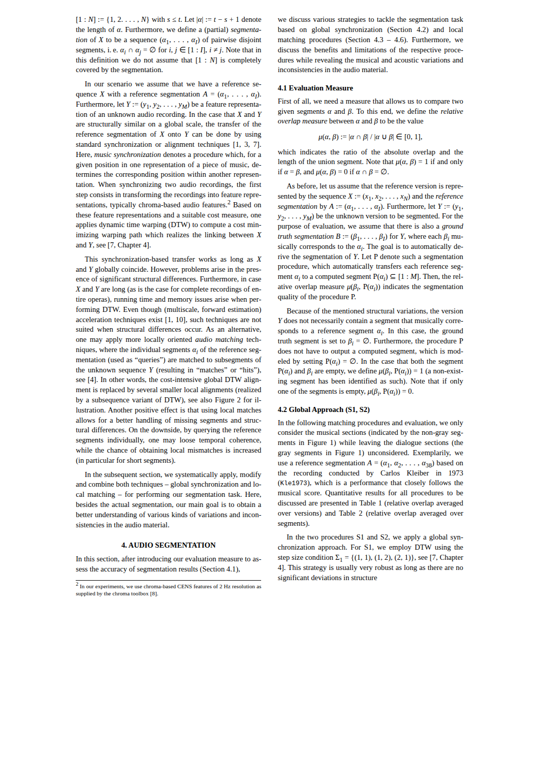[1 : N] := {1, 2. . . . , N} with s ≤ t. Let |α| := t − s + 1 denote the length of α. Furthermore, we define a (partial) segmentation of X to be a sequence (α1, . . . , αI) of pairwise disjoint segments, i. e. αi ∩ αj = ∅ for i, j ∈ [1 : I], i ≠ j. Note that in this definition we do not assume that [1 : N] is completely covered by the segmentation.
In our scenario we assume that we have a reference sequence X with a reference segmentation A = (α1, . . . , αI). Furthermore, let Y := (y1, y2, . . . , yM) be a feature representation of an unknown audio recording. In the case that X and Y are structurally similar on a global scale, the transfer of the reference segmentation of X onto Y can be done by using standard synchronization or alignment techniques [1, 3, 7]. Here, music synchronization denotes a procedure which, for a given position in one representation of a piece of music, determines the corresponding position within another representation. When synchronizing two audio recordings, the first step consists in transforming the recordings into feature representations, typically chroma-based audio features.2 Based on these feature representations and a suitable cost measure, one applies dynamic time warping (DTW) to compute a cost minimizing warping path which realizes the linking between X and Y, see [7, Chapter 4].
This synchronization-based transfer works as long as X and Y globally coincide. However, problems arise in the presence of significant structural differences. Furthermore, in case X and Y are long (as is the case for complete recordings of entire operas), running time and memory issues arise when performing DTW. Even though (multiscale, forward estimation) acceleration techniques exist [1, 10], such techniques are not suited when structural differences occur. As an alternative, one may apply more locally oriented audio matching techniques, where the individual segments αi of the reference segmentation (used as “queries”) are matched to subsegments of the unknown sequence Y (resulting in “matches” or “hits”), see [4]. In other words, the cost-intensive global DTW alignment is replaced by several smaller local alignments (realized by a subsequence variant of DTW), see also Figure 2 for illustration. Another positive effect is that using local matches allows for a better handling of missing segments and structural differences. On the downside, by querying the reference segments individually, one may loose temporal coherence, while the chance of obtaining local mismatches is increased (in particular for short segments).
In the subsequent section, we systematically apply, modify and combine both techniques – global synchronization and local matching – for performing our segmentation task. Here, besides the actual segmentation, our main goal is to obtain a better understanding of various kinds of variations and inconsistencies in the audio material.
4. AUDIO SEGMENTATION
In this section, after introducing our evaluation measure to assess the accuracy of segmentation results (Section 4.1),
2 In our experiments, we use chroma-based CENS features of 2 Hz resolution as supplied by the chroma toolbox [8].
we discuss various strategies to tackle the segmentation task based on global synchronization (Section 4.2) and local matching procedures (Section 4.3 – 4.6). Furthermore, we discuss the benefits and limitations of the respective procedures while revealing the musical and acoustic variations and inconsistencies in the audio material.
4.1 Evaluation Measure
First of all, we need a measure that allows us to compare two given segments α and β. To this end, we define the relative overlap measure between α and β to be the value
μ(α, β) := |α ∩ β| / |α ∪ β| ∈ [0, 1],
which indicates the ratio of the absolute overlap and the length of the union segment. Note that μ(α, β) = 1 if and only if α = β, and μ(α, β) = 0 if α ∩ β = ∅.
As before, let us assume that the reference version is represented by the sequence X := (x1, x2, . . . , xN) and the reference segmentation by A := (α1, . . . , αI). Furthermore, let Y := (y1, y2, . . . , yM) be the unknown version to be segmented. For the purpose of evaluation, we assume that there is also a ground truth segmentation B := (β1, . . . , βI) for Y, where each βi musically corresponds to the αi. The goal is to automatically derive the segmentation of Y. Let P denote such a segmentation procedure, which automatically transfers each reference segment αi to a computed segment P(αi) ⊆ [1 : M]. Then, the relative overlap measure μ(βi, P(αi)) indicates the segmentation quality of the procedure P.
Because of the mentioned structural variations, the version Y does not necessarily contain a segment that musically corresponds to a reference segment αi. In this case, the ground truth segment is set to βi = ∅. Furthermore, the procedure P does not have to output a computed segment, which is modeled by setting P(αi) = ∅. In the case that both the segment P(αi) and βi are empty, we define μ(βi, P(αi)) = 1 (a non-existing segment has been identified as such). Note that if only one of the segments is empty, μ(βi, P(αi)) = 0.
4.2 Global Approach (S1, S2)
In the following matching procedures and evaluation, we only consider the musical sections (indicated by the non-gray segments in Figure 1) while leaving the dialogue sections (the gray segments in Figure 1) unconsidered. Exemplarily, we use a reference segmentation A = (α1, α2, . . . , α38) based on the recording conducted by Carlos Kleiber in 1973 (Kle1973), which is a performance that closely follows the musical score. Quantitative results for all procedures to be discussed are presented in Table 1 (relative overlap averaged over versions) and Table 2 (relative overlap averaged over segments).
In the two procedures S1 and S2, we apply a global synchronization approach. For S1, we employ DTW using the step size condition Σ1 = {(1, 1), (1, 2), (2, 1)}, see [7, Chapter 4]. This strategy is usually very robust as long as there are no significant deviations in structure